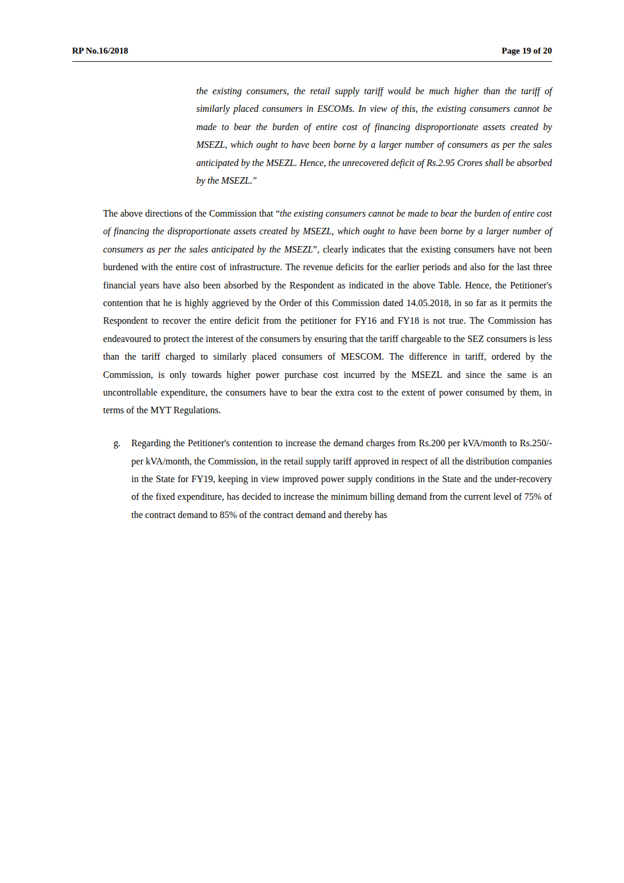RP No.16/2018 Page 19 of 20
the existing consumers, the retail supply tariff would be much higher than the tariff of similarly placed consumers in ESCOMs. In view of this, the existing consumers cannot be made to bear the burden of entire cost of financing disproportionate assets created by MSEZL, which ought to have been borne by a larger number of consumers as per the sales anticipated by the MSEZL. Hence, the unrecovered deficit of Rs.2.95 Crores shall be absorbed by the MSEZL."
The above directions of the Commission that “the existing consumers cannot be made to bear the burden of entire cost of financing the disproportionate assets created by MSEZL, which ought to have been borne by a larger number of consumers as per the sales anticipated by the MSEZL”, clearly indicates that the existing consumers have not been burdened with the entire cost of infrastructure. The revenue deficits for the earlier periods and also for the last three financial years have also been absorbed by the Respondent as indicated in the above Table. Hence, the Petitioner's contention that he is highly aggrieved by the Order of this Commission dated 14.05.2018, in so far as it permits the Respondent to recover the entire deficit from the petitioner for FY16 and FY18 is not true. The Commission has endeavoured to protect the interest of the consumers by ensuring that the tariff chargeable to the SEZ consumers is less than the tariff charged to similarly placed consumers of MESCOM. The difference in tariff, ordered by the Commission, is only towards higher power purchase cost incurred by the MSEZL and since the same is an uncontrollable expenditure, the consumers have to bear the extra cost to the extent of power consumed by them, in terms of the MYT Regulations.
Regarding the Petitioner's contention to increase the demand charges from Rs.200 per kVA/month to Rs.250/- per kVA/month, the Commission, in the retail supply tariff approved in respect of all the distribution companies in the State for FY19, keeping in view improved power supply conditions in the State and the under-recovery of the fixed expenditure, has decided to increase the minimum billing demand from the current level of 75% of the contract demand to 85% of the contract demand and thereby has